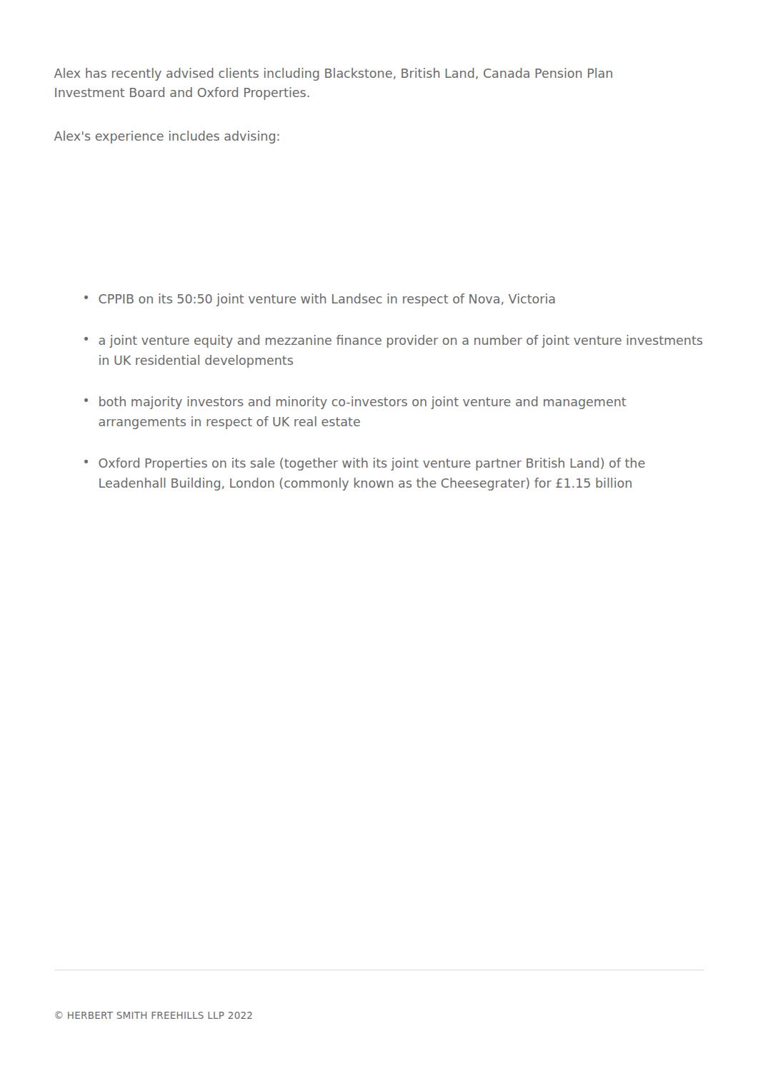Alex has recently advised clients including Blackstone, British Land, Canada Pension Plan Investment Board and Oxford Properties.
Alex's experience includes advising:
CPPIB on its 50:50 joint venture with Landsec in respect of Nova, Victoria
a joint venture equity and mezzanine finance provider on a number of joint venture investments in UK residential developments
both majority investors and minority co-investors on joint venture and management arrangements in respect of UK real estate
Oxford Properties on its sale (together with its joint venture partner British Land) of the Leadenhall Building, London (commonly known as the Cheesegrater) for £1.15 billion
© HERBERT SMITH FREEHILLS LLP 2022